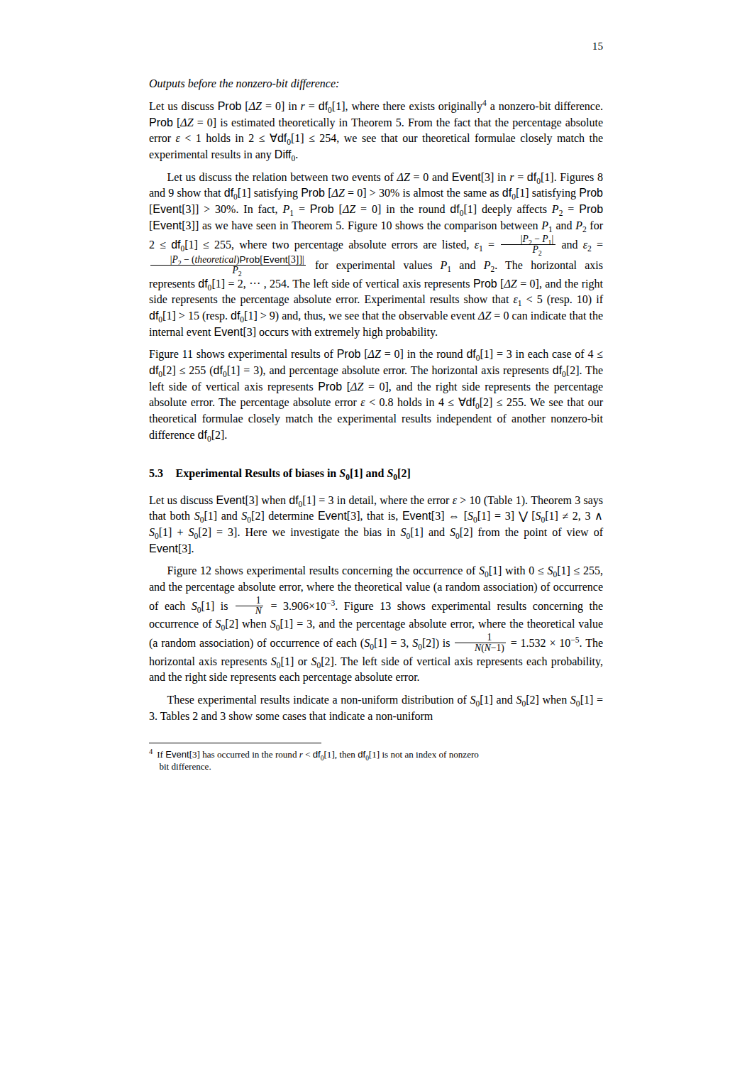15
Outputs before the nonzero-bit difference:
Let us discuss Prob [ΔZ = 0] in r = df0[1], where there exists originally4 a nonzero-bit difference. Prob [ΔZ = 0] is estimated theoretically in Theorem 5. From the fact that the percentage absolute error ε < 1 holds in 2 ≤ ∀df0[1] ≤ 254, we see that our theoretical formulae closely match the experimental results in any Diff0.
Let us discuss the relation between two events of ΔZ = 0 and Event[3] in r = df0[1]. Figures 8 and 9 show that df0[1] satisfying Prob [ΔZ = 0] > 30% is almost the same as df0[1] satisfying Prob [Event[3]] > 30%. In fact, P1 = Prob [ΔZ = 0] in the round df0[1] deeply affects P2 = Prob [Event[3]] as we have seen in Theorem 5. Figure 10 shows the comparison between P1 and P2 for 2 ≤ df0[1] ≤ 255, where two percentage absolute errors are listed, ε1 = |P2 − P1|P2 and ε2 = |P2 − (theoretical)Prob[Event[3]]|P2 for experimental values P1 and P2. The horizontal axis represents df0[1] = 2, ··· , 254. The left side of vertical axis represents Prob [ΔZ = 0], and the right side represents the percentage absolute error. Experimental results show that ε1 < 5 (resp. 10) if df0[1] > 15 (resp. df0[1] > 9) and, thus, we see that the observable event ΔZ = 0 can indicate that the internal event Event[3] occurs with extremely high probability.
Figure 11 shows experimental results of Prob [ΔZ = 0] in the round df0[1] = 3 in each case of 4 ≤ df0[2] ≤ 255 (df0[1] = 3), and percentage absolute error. The horizontal axis represents df0[2]. The left side of vertical axis represents Prob [ΔZ = 0], and the right side represents the percentage absolute error. The percentage absolute error ε < 0.8 holds in 4 ≤ ∀df0[2] ≤ 255. We see that our theoretical formulae closely match the experimental results independent of another nonzero-bit difference df0[2].
5.3 Experimental Results of biases in S0[1] and S0[2]
Let us discuss Event[3] when df0[1] = 3 in detail, where the error ε > 10 (Table 1). Theorem 3 says that both S0[1] and S0[2] determine Event[3], that is, Event[3] ⇔ [S0[1] = 3] ⋁ [S0[1] ≠ 2, 3 ∧ S0[1] + S0[2] = 3]. Here we investigate the bias in S0[1] and S0[2] from the point of view of Event[3].
Figure 12 shows experimental results concerning the occurrence of S0[1] with 0 ≤ S0[1] ≤ 255, and the percentage absolute error, where the theoretical value (a random association) of occurrence of each S0[1] is 1 N = 3.906×10−3. Figure 13 shows experimental results concerning the occurrence of S0[2] when S0[1] = 3, and the percentage absolute error, where the theoretical value (a random association) of occurrence of each (S0[1] = 3, S0[2]) is 1 N(N−1) = 1.532 × 10−5. The horizontal axis represents S0[1] or S0[2]. The left side of vertical axis represents each probability, and the right side represents each percentage absolute error.
These experimental results indicate a non-uniform distribution of S0[1] and S0[2] when S0[1] = 3. Tables 2 and 3 show some cases that indicate a non-uniform
4 If Event[3] has occurred in the round r < df0[1], then df0[1] is not an index of nonzero bit difference.